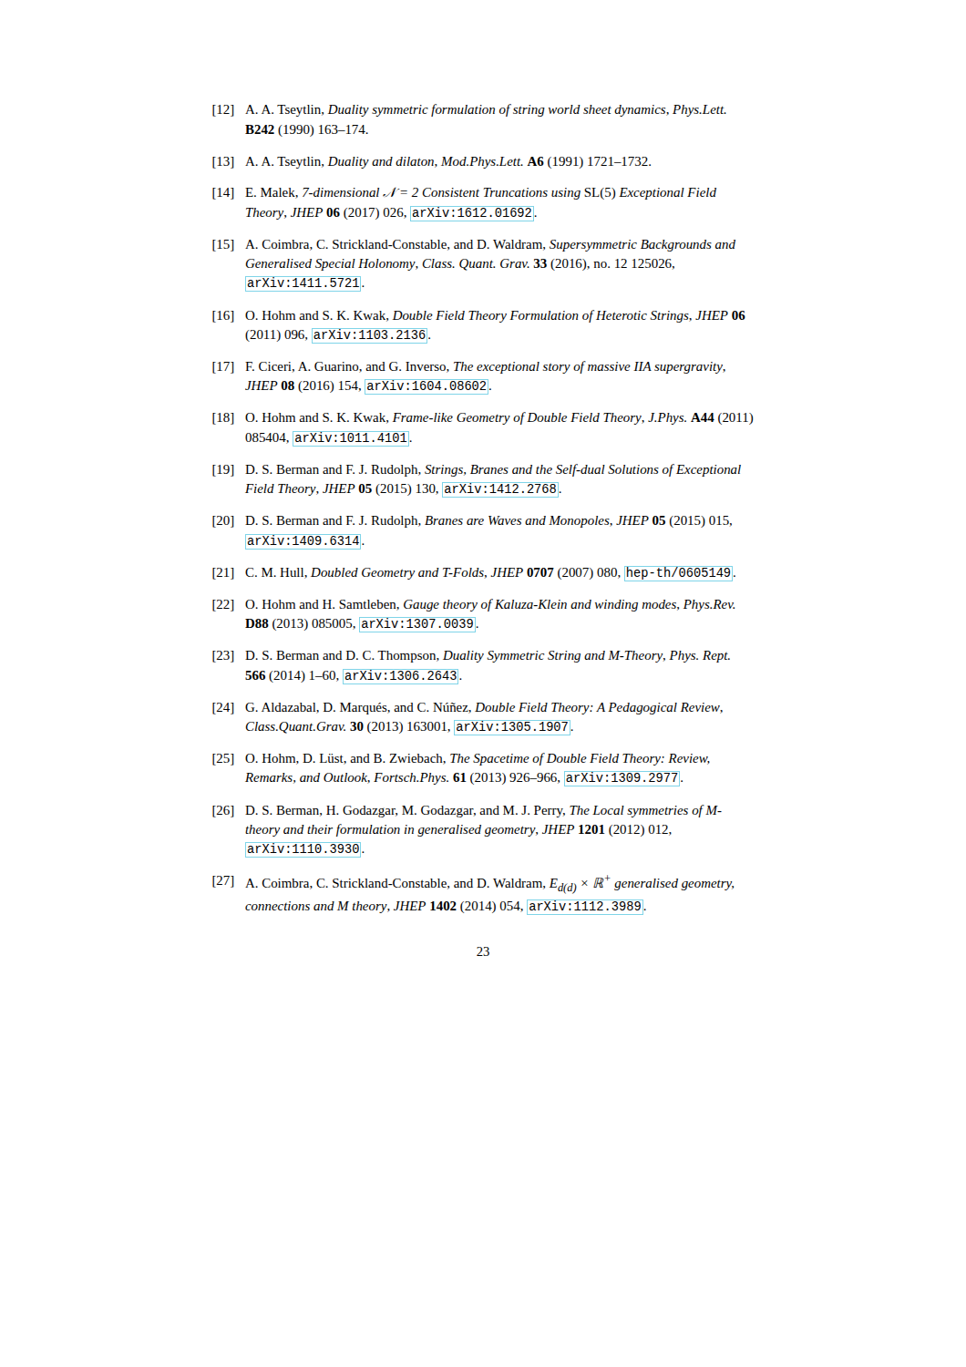[12] A. A. Tseytlin, Duality symmetric formulation of string world sheet dynamics, Phys.Lett. B242 (1990) 163–174.
[13] A. A. Tseytlin, Duality and dilaton, Mod.Phys.Lett. A6 (1991) 1721–1732.
[14] E. Malek, 7-dimensional 𝒩 = 2 Consistent Truncations using SL(5) Exceptional Field Theory, JHEP 06 (2017) 026, arXiv:1612.01692.
[15] A. Coimbra, C. Strickland-Constable, and D. Waldram, Supersymmetric Backgrounds and Generalised Special Holonomy, Class. Quant. Grav. 33 (2016), no. 12 125026, arXiv:1411.5721.
[16] O. Hohm and S. K. Kwak, Double Field Theory Formulation of Heterotic Strings, JHEP 06 (2011) 096, arXiv:1103.2136.
[17] F. Ciceri, A. Guarino, and G. Inverso, The exceptional story of massive IIA supergravity, JHEP 08 (2016) 154, arXiv:1604.08602.
[18] O. Hohm and S. K. Kwak, Frame-like Geometry of Double Field Theory, J.Phys. A44 (2011) 085404, arXiv:1011.4101.
[19] D. S. Berman and F. J. Rudolph, Strings, Branes and the Self-dual Solutions of Exceptional Field Theory, JHEP 05 (2015) 130, arXiv:1412.2768.
[20] D. S. Berman and F. J. Rudolph, Branes are Waves and Monopoles, JHEP 05 (2015) 015, arXiv:1409.6314.
[21] C. M. Hull, Doubled Geometry and T-Folds, JHEP 0707 (2007) 080, hep-th/0605149.
[22] O. Hohm and H. Samtleben, Gauge theory of Kaluza-Klein and winding modes, Phys.Rev. D88 (2013) 085005, arXiv:1307.0039.
[23] D. S. Berman and D. C. Thompson, Duality Symmetric String and M-Theory, Phys. Rept. 566 (2014) 1–60, arXiv:1306.2643.
[24] G. Aldazabal, D. Marqués, and C. Núñez, Double Field Theory: A Pedagogical Review, Class.Quant.Grav. 30 (2013) 163001, arXiv:1305.1907.
[25] O. Hohm, D. Lüst, and B. Zwiebach, The Spacetime of Double Field Theory: Review, Remarks, and Outlook, Fortsch.Phys. 61 (2013) 926–966, arXiv:1309.2977.
[26] D. S. Berman, H. Godazgar, M. Godazgar, and M. J. Perry, The Local symmetries of M-theory and their formulation in generalised geometry, JHEP 1201 (2012) 012, arXiv:1110.3930.
[27] A. Coimbra, C. Strickland-Constable, and D. Waldram, Ed(d) × ℝ+ generalised geometry, connections and M theory, JHEP 1402 (2014) 054, arXiv:1112.3989.
23